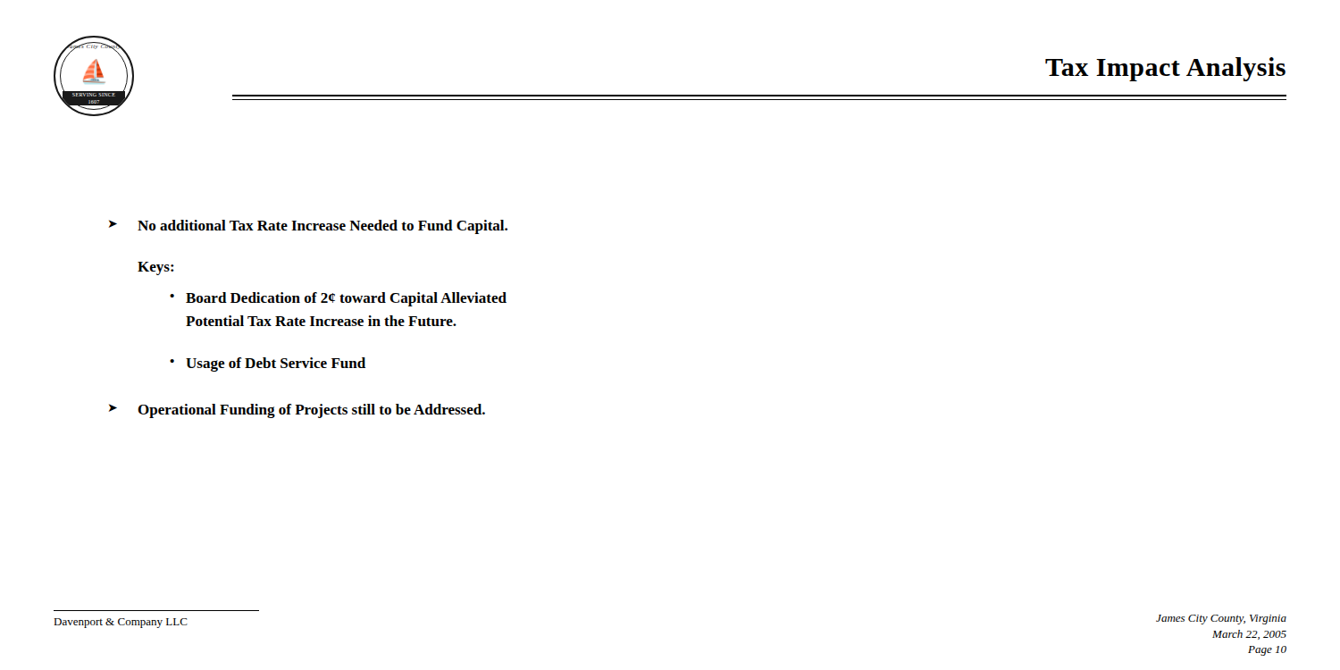James City County
⛵
SERVING SINCE 1607
Tax Impact Analysis
No additional Tax Rate Increase Needed to Fund Capital.
Keys:
Board Dedication of 2¢ toward Capital Alleviated
Potential Tax Rate Increase in the Future.
Usage of Debt Service Fund
Operational Funding of Projects still to be Addressed.
Davenport & Company LLC
James City County, Virginia
March 22, 2005
Page 10